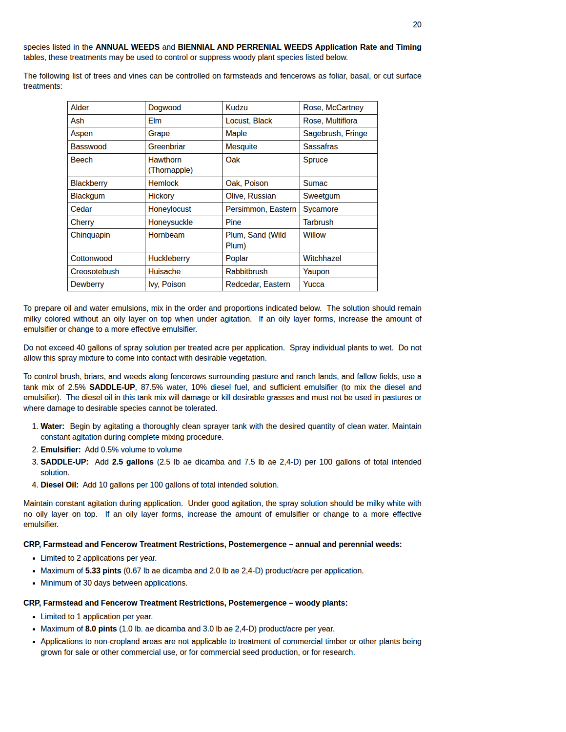20
species listed in the ANNUAL WEEDS and BIENNIAL AND PERRENIAL WEEDS Application Rate and Timing tables, these treatments may be used to control or suppress woody plant species listed below.
The following list of trees and vines can be controlled on farmsteads and fencerows as foliar, basal, or cut surface treatments:
| Alder | Dogwood | Kudzu | Rose, McCartney |
| Ash | Elm | Locust, Black | Rose, Multiflora |
| Aspen | Grape | Maple | Sagebrush, Fringe |
| Basswood | Greenbriar | Mesquite | Sassafras |
| Beech | Hawthorn (Thornapple) | Oak | Spruce |
| Blackberry | Hemlock | Oak, Poison | Sumac |
| Blackgum | Hickory | Olive, Russian | Sweetgum |
| Cedar | Honeylocust | Persimmon, Eastern | Sycamore |
| Cherry | Honeysuckle | Pine | Tarbrush |
| Chinquapin | Hornbeam | Plum, Sand (Wild Plum) | Willow |
| Cottonwood | Huckleberry | Poplar | Witchhazel |
| Creosotebush | Huisache | Rabbitbrush | Yaupon |
| Dewberry | Ivy, Poison | Redcedar, Eastern | Yucca |
To prepare oil and water emulsions, mix in the order and proportions indicated below. The solution should remain milky colored without an oily layer on top when under agitation. If an oily layer forms, increase the amount of emulsifier or change to a more effective emulsifier.
Do not exceed 40 gallons of spray solution per treated acre per application. Spray individual plants to wet. Do not allow this spray mixture to come into contact with desirable vegetation.
To control brush, briars, and weeds along fencerows surrounding pasture and ranch lands, and fallow fields, use a tank mix of 2.5% SADDLE-UP, 87.5% water, 10% diesel fuel, and sufficient emulsifier (to mix the diesel and emulsifier). The diesel oil in this tank mix will damage or kill desirable grasses and must not be used in pastures or where damage to desirable species cannot be tolerated.
Water: Begin by agitating a thoroughly clean sprayer tank with the desired quantity of clean water. Maintain constant agitation during complete mixing procedure.
Emulsifier: Add 0.5% volume to volume
SADDLE-UP: Add 2.5 gallons (2.5 lb ae dicamba and 7.5 lb ae 2,4-D) per 100 gallons of total intended solution.
Diesel Oil: Add 10 gallons per 100 gallons of total intended solution.
Maintain constant agitation during application. Under good agitation, the spray solution should be milky white with no oily layer on top. If an oily layer forms, increase the amount of emulsifier or change to a more effective emulsifier.
CRP, Farmstead and Fencerow Treatment Restrictions, Postemergence – annual and perennial weeds:
Limited to 2 applications per year.
Maximum of 5.33 pints (0.67 lb ae dicamba and 2.0 lb ae 2,4-D) product/acre per application.
Minimum of 30 days between applications.
CRP, Farmstead and Fencerow Treatment Restrictions, Postemergence – woody plants:
Limited to 1 application per year.
Maximum of 8.0 pints (1.0 lb. ae dicamba and 3.0 lb ae 2,4-D) product/acre per year.
Applications to non-cropland areas are not applicable to treatment of commercial timber or other plants being grown for sale or other commercial use, or for commercial seed production, or for research.